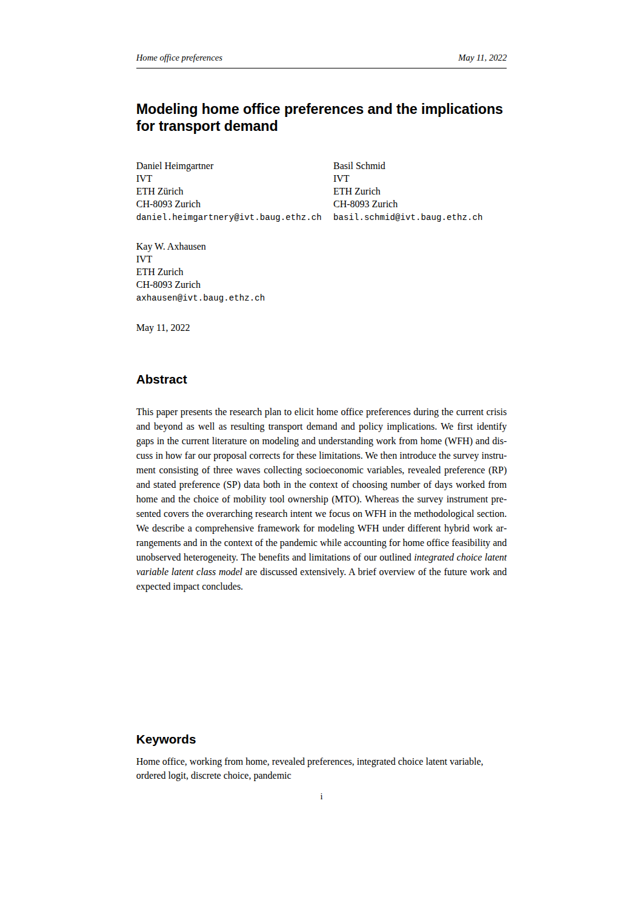Home office preferences May 11, 2022
Modeling home office preferences and the implications for transport demand
Daniel Heimgartner IVT ETH Zürich CH-8093 Zurich daniel.heimgartnery@ivt.baug.ethz.ch
Basil Schmid IVT ETH Zurich CH-8093 Zurich basil.schmid@ivt.baug.ethz.ch
Kay W. Axhausen IVT ETH Zurich CH-8093 Zurich axhausen@ivt.baug.ethz.ch
May 11, 2022
Abstract
This paper presents the research plan to elicit home office preferences during the current crisis and beyond as well as resulting transport demand and policy implications. We first identify gaps in the current literature on modeling and understanding work from home (WFH) and discuss in how far our proposal corrects for these limitations. We then introduce the survey instrument consisting of three waves collecting socioeconomic variables, revealed preference (RP) and stated preference (SP) data both in the context of choosing number of days worked from home and the choice of mobility tool ownership (MTO). Whereas the survey instrument presented covers the overarching research intent we focus on WFH in the methodological section. We describe a comprehensive framework for modeling WFH under different hybrid work arrangements and in the context of the pandemic while accounting for home office feasibility and unobserved heterogeneity. The benefits and limitations of our outlined integrated choice latent variable latent class model are discussed extensively. A brief overview of the future work and expected impact concludes.
Keywords
Home office, working from home, revealed preferences, integrated choice latent variable, ordered logit, discrete choice, pandemic
i